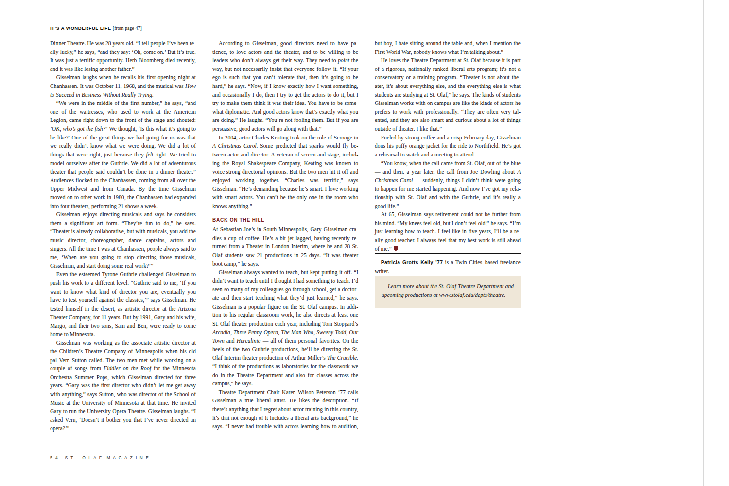IT’S A WONDERFUL LIFE [from page 47]
Dinner Theatre. He was 28 years old. “I tell people I’ve been really lucky,” he says, “and they say: ‘Oh, come on.’ But it’s true. It was just a terrific opportunity. Herb Bloomberg died recently, and it was like losing another father.”
Gisselman laughs when he recalls his first opening night at Chanhassen. It was October 11, 1968, and the musical was How to Succeed in Business Without Really Trying.
“We were in the middle of the first number,” he says, “and one of the waitresses, who used to work at the American Legion, came right down to the front of the stage and shouted: ‘OK, who’s got the fish?’ We thought, ‘Is this what it’s going to be like?’ One of the great things we had going for us was that we really didn’t know what we were doing. We did a lot of things that were right, just because they felt right. We tried to model ourselves after the Guthrie. We did a lot of adventurous theater that people said couldn’t be done in a dinner theater.” Audiences flocked to the Chanhassen, coming from all over the Upper Midwest and from Canada. By the time Gisselman moved on to other work in 1980, the Chanhassen had expanded into four theaters, performing 21 shows a week.
Gisselman enjoys directing musicals and says he considers them a significant art form. “They’re fun to do,” he says. “Theater is already collaborative, but with musicals, you add the music director, choreographer, dance captains, actors and singers. All the time I was at Chanhassen, people always said to me, ‘When are you going to stop directing those musicals, Gisselman, and start doing some real work?’”
Even the esteemed Tyrone Guthrie challenged Gisselman to push his work to a different level. “Guthrie said to me, ‘If you want to know what kind of director you are, eventually you have to test yourself against the classics,’” says Gisselman. He tested himself in the desert, as artistic director at the Arizona Theater Company, for 11 years. But by 1991, Gary and his wife, Margo, and their two sons, Sam and Ben, were ready to come home to Minnesota.
Gisselman was working as the associate artistic director at the Children’s Theatre Company of Minneapolis when his old pal Vern Sutton called. The two men met while working on a couple of songs from Fiddler on the Roof for the Minnesota Orchestra Summer Pops, which Gisselman directed for three years. “Gary was the first director who didn’t let me get away with anything,” says Sutton, who was director of the School of Music at the University of Minnesota at that time. He invited Gary to run the University Opera Theatre. Gisselman laughs. “I asked Vern, ‘Doesn’t it bother you that I’ve never directed an opera?’”
According to Gisselman, good directors need to have patience, to love actors and the theater, and to be willing to be leaders who don’t always get their way. They need to point the way, but not necessarily insist that everyone follow it. “If your ego is such that you can’t tolerate that, then it’s going to be hard,” he says. “Now, if I know exactly how I want something, and occasionally I do, then I try to get the actors to do it, but I try to make them think it was their idea. You have to be somewhat diplomatic. And good actors know that’s exactly what you are doing.” He laughs. “You’re not fooling them. But if you are persuasive, good actors will go along with that.”
In 2004, actor Charles Keating took on the role of Scrooge in A Christmas Carol. Some predicted that sparks would fly between actor and director. A veteran of screen and stage, including the Royal Shakespeare Company, Keating was known to voice strong directorial opinions. But the two men hit it off and enjoyed working together. “Charles was terrific,” says Gisselman. “He’s demanding because he’s smart. I love working with smart actors. You can’t be the only one in the room who knows anything.”
BACK ON THE HILL
At Sebastian Joe’s in South Minneapolis, Gary Gisselman cradles a cup of coffee. He’s a bit jet lagged, having recently returned from a Theater in London Interim, where he and 28 St. Olaf students saw 21 productions in 25 days. “It was theater boot camp,” he says.
Gisselman always wanted to teach, but kept putting it off. “I didn’t want to teach until I thought I had something to teach. I’d seen so many of my colleagues go through school, get a doctorate and then start teaching what they’d just learned,” he says. Gisselman is a popular figure on the St. Olaf campus. In addition to his regular classroom work, he also directs at least one St. Olaf theater production each year, including Tom Stoppard’s Arcadia, Three Penny Opera, The Man Who, Sweeny Todd, Our Town and Herculinia — all of them personal favorites. On the heels of the two Guthrie productions, he’ll be directing the St. Olaf Interim theater production of Arthur Miller’s The Crucible. “I think of the productions as laboratories for the classwork we do in the Theatre Department and also for classes across the campus,” he says.
Theatre Department Chair Karen Wilson Peterson ’77 calls Gisselman a true liberal artist. He likes the description. “If there’s anything that I regret about actor training in this country, it’s that not enough of it includes a liberal arts background,” he says. “I never had trouble with actors learning how to audition, but boy, I hate sitting around the table and, when I mention the First World War, nobody knows what I’m talking about.”
He loves the Theatre Department at St. Olaf because it is part of a rigorous, nationally ranked liberal arts program; it’s not a conservatory or a training program. “Theater is not about theater, it’s about everything else, and the everything else is what students are studying at St. Olaf,” he says. The kinds of students Gisselman works with on campus are like the kinds of actors he prefers to work with professionally. “They are often very talented, and they are also smart and curious about a lot of things outside of theater. I like that.”
Fueled by strong coffee and a crisp February day, Gisselman dons his puffy orange jacket for the ride to Northfield. He’s got a rehearsal to watch and a meeting to attend.
“You know, when the call came from St. Olaf, out of the blue — and then, a year later, the call from Joe Dowling about A Christmas Carol — suddenly, things I didn’t think were going to happen for me started happening. And now I’ve got my relationship with St. Olaf and with the Guthrie, and it’s really a good life.”
At 65, Gisselman says retirement could not be further from his mind. “My knees feel old, but I don’t feel old,” he says. “I’m just learning how to teach. I feel like in five years, I’ll be a really good teacher. I always feel that my best work is still ahead of me.”
Patricia Grotts Kelly ’77 is a Twin Cities–based freelance writer.
Learn more about the St. Olaf Theatre Department and upcoming productions at www.stolaf.edu/depts/theatre.
5 4 S T . O L A F M A G A Z I N E